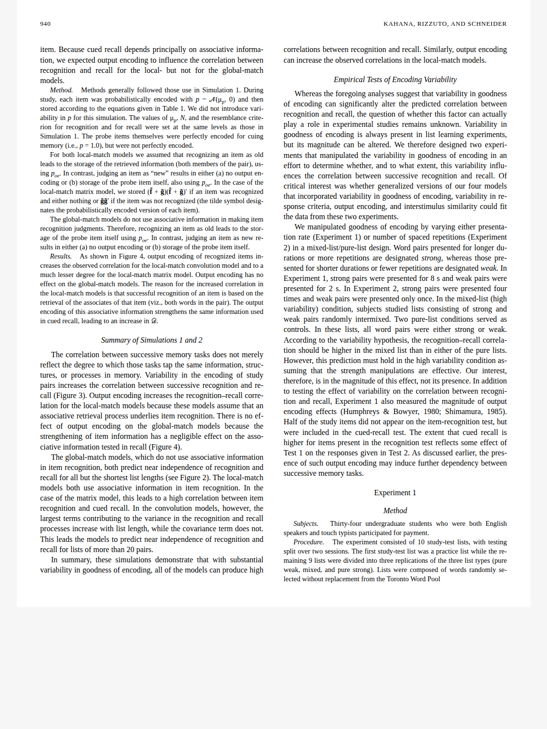940 Kahana, Rizzuto, and Schneider
item. Because cued recall depends principally on associative information, we expected output encoding to influence the correlation between recognition and recall for the local- but not for the global-match models.
Method. Methods generally followed those use in Simulation 1. During study, each item was probabilistically encoded with p ~ 𝒩(μp, 0) and then stored according to the equations given in Table 1. We did not introduce variability in p for this simulation. The values of μp, N, and the resemblance criterion for recognition and for recall were set at the same levels as those in Simulation 1. The probe items themselves were perfectly encoded for cuing memory (i.e., p = 1.0), but were not perfectly encoded.
For both local-match models we assumed that recognizing an item as old leads to the storage of the retrieved information (both members of the pair), using poe. In contrast, judging an item as “new” results in either (a) no output encoding or (b) storage of the probe item itself, also using poe. In the case of the local-match matrix model, we stored (f̃ + g̃)(f̃ + g̃)′ if an item was recognized and either nothing or g̃g̃′ if the item was not recognized (the tilde symbol designates the probabilistically encoded version of each item).
The global-match models do not use associative information in making item recognition judgments. Therefore, recognizing an item as old leads to the storage of the probe item itself using poe. In contrast, judging an item as new results in either (a) no output encoding or (b) storage of the probe item itself.
Results. As shown in Figure 4, output encoding of recognized items increases the observed correlation for the local-match convolution model and to a much lesser degree for the local-match matrix model. Output encoding has no effect on the global-match models. The reason for the increased correlation in the local-match models is that successful recognition of an item is based on the retrieval of the associates of that item (viz., both words in the pair). The output encoding of this associative information strengthens the same information used in cued recall, leading to an increase in 𝒟.
Summary of Simulations 1 and 2
The correlation between successive memory tasks does not merely reflect the degree to which those tasks tap the same information, structures, or processes in memory. Variability in the encoding of study pairs increases the correlation between successive recognition and recall (Figure 3). Output encoding increases the recognition–recall correlation for the local-match models because these models assume that an associative retrieval process underlies item recognition. There is no effect of output encoding on the global-match models because the strengthening of item information has a negligible effect on the associative information tested in recall (Figure 4).
The global-match models, which do not use associative information in item recognition, both predict near independence of recognition and recall for all but the shortest list lengths (see Figure 2). The local-match models both use associative information in item recognition. In the case of the matrix model, this leads to a high correlation between item recognition and cued recall. In the convolution models, however, the largest terms contributing to the variance in the recognition and recall processes increase with list length, while the covariance term does not. This leads the models to predict near independence of recognition and recall for lists of more than 20 pairs.
In summary, these simulations demonstrate that with substantial variability in goodness of encoding, all of the models can produce high correlations between recognition and recall. Similarly, output encoding can increase the observed correlations in the local-match models.
Empirical Tests of Encoding Variability
Whereas the foregoing analyses suggest that variability in goodness of encoding can significantly alter the predicted correlation between recognition and recall, the question of whether this factor can actually play a role in experimental studies remains unknown. Variability in goodness of encoding is always present in list learning experiments, but its magnitude can be altered. We therefore designed two experiments that manipulated the variability in goodness of encoding in an effort to determine whether, and to what extent, this variability influences the correlation between successive recognition and recall. Of critical interest was whether generalized versions of our four models that incorporated variability in goodness of encoding, variability in response criteria, output encoding, and interstimulus similarity could fit the data from these two experiments.
We manipulated goodness of encoding by varying either presentation rate (Experiment 1) or number of spaced repetitions (Experiment 2) in a mixed-list/pure-list design. Word pairs presented for longer durations or more repetitions are designated strong, whereas those presented for shorter durations or fewer repetitions are designated weak. In Experiment 1, strong pairs were presented for 8 s and weak pairs were presented for 2 s. In Experiment 2, strong pairs were presented four times and weak pairs were presented only once. In the mixed-list (high variability) condition, subjects studied lists consisting of strong and weak pairs randomly intermixed. Two pure-list conditions served as controls. In these lists, all word pairs were either strong or weak. According to the variability hypothesis, the recognition–recall correlation should be higher in the mixed list than in either of the pure lists. However, this prediction must hold in the high variability condition assuming that the strength manipulations are effective. Our interest, therefore, is in the magnitude of this effect, not its presence. In addition to testing the effect of variability on the correlation between recognition and recall, Experiment 1 also measured the magnitude of output encoding effects (Humphreys & Bowyer, 1980; Shimamura, 1985). Half of the study items did not appear on the item-recognition test, but were included in the cued-recall test. The extent that cued recall is higher for items present in the recognition test reflects some effect of Test 1 on the responses given in Test 2. As discussed earlier, the presence of such output encoding may induce further dependency between successive memory tasks.
Experiment 1
Method
Subjects. Thirty-four undergraduate students who were both English speakers and touch typists participated for payment.
Procedure. The experiment consisted of 10 study-test lists, with testing split over two sessions. The first study-test list was a practice list while the remaining 9 lists were divided into three replications of the three list types (pure weak, mixed, and pure strong). Lists were composed of words randomly selected without replacement from the Toronto Word Pool